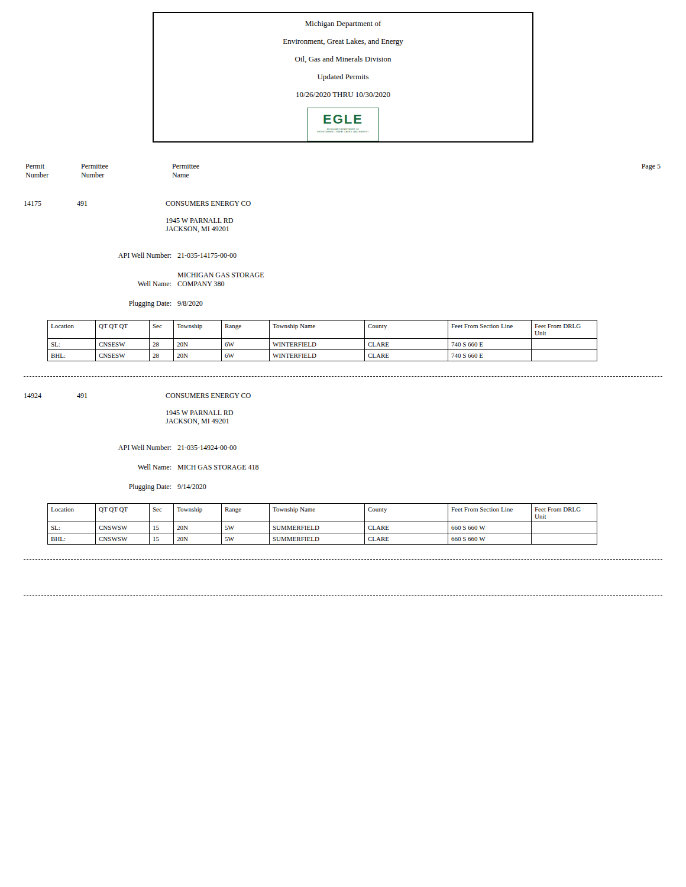Michigan Department of
Environment, Great Lakes, and Energy
Oil, Gas and Minerals Division
Updated Permits
10/26/2020 THRU 10/30/2020
EGLE
MICHIGAN DEPARTMENT OF
ENVIRONMENT, GREAT LAKES, AND ENERGY
| Permit Number | Permittee Number | Permittee Name | Page 5 |
14175491 CONSUMERS ENERGY CO
1945 W PARNALL RD
JACKSON, MI 49201
API Well Number: 21-035-14175-00-00
Well Name: MICHIGAN GAS STORAGE
COMPANY 380
Plugging Date: 9/8/2020
| Location | QT QT QT | Sec | Township | Range | Township Name | County | Feet From Section Line | Feet From DRLG Unit |
| --- | --- | --- | --- | --- | --- | --- | --- | --- |
| SL: | CNSESW | 28 | 20N | 6W | WINTERFIELD | CLARE | 740 S 660 E | |
| BHL: | CNSESW | 28 | 20N | 6W | WINTERFIELD | CLARE | 740 S 660 E | |
14924491 CONSUMERS ENERGY CO
1945 W PARNALL RD
JACKSON, MI 49201
API Well Number: 21-035-14924-00-00
Well Name: MICH GAS STORAGE 418
Plugging Date: 9/14/2020
| Location | QT QT QT | Sec | Township | Range | Township Name | County | Feet From Section Line | Feet From DRLG Unit |
| --- | --- | --- | --- | --- | --- | --- | --- | --- |
| SL: | CNSWSW | 15 | 20N | 5W | SUMMERFIELD | CLARE | 660 S 660 W | |
| BHL: | CNSWSW | 15 | 20N | 5W | SUMMERFIELD | CLARE | 660 S 660 W | |